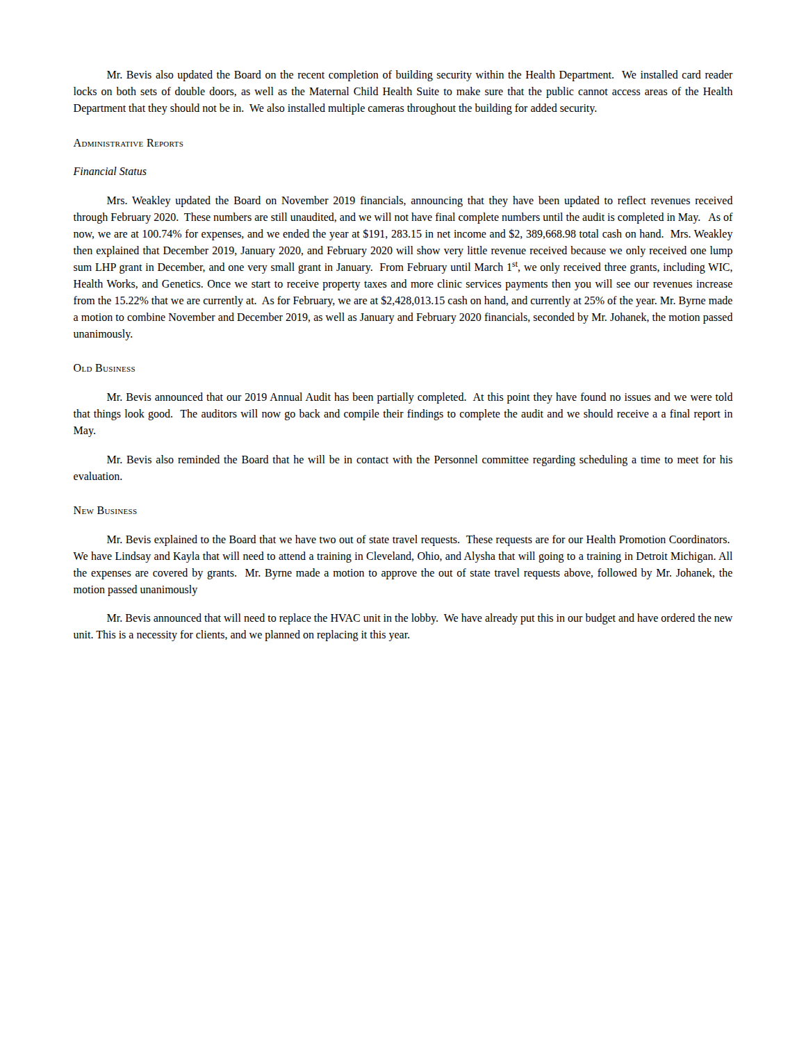Mr. Bevis also updated the Board on the recent completion of building security within the Health Department. We installed card reader locks on both sets of double doors, as well as the Maternal Child Health Suite to make sure that the public cannot access areas of the Health Department that they should not be in. We also installed multiple cameras throughout the building for added security.
Administrative Reports
Financial Status
Mrs. Weakley updated the Board on November 2019 financials, announcing that they have been updated to reflect revenues received through February 2020. These numbers are still unaudited, and we will not have final complete numbers until the audit is completed in May. As of now, we are at 100.74% for expenses, and we ended the year at $191, 283.15 in net income and $2, 389,668.98 total cash on hand. Mrs. Weakley then explained that December 2019, January 2020, and February 2020 will show very little revenue received because we only received one lump sum LHP grant in December, and one very small grant in January. From February until March 1st, we only received three grants, including WIC, Health Works, and Genetics. Once we start to receive property taxes and more clinic services payments then you will see our revenues increase from the 15.22% that we are currently at. As for February, we are at $2,428,013.15 cash on hand, and currently at 25% of the year. Mr. Byrne made a motion to combine November and December 2019, as well as January and February 2020 financials, seconded by Mr. Johanek, the motion passed unanimously.
Old Business
Mr. Bevis announced that our 2019 Annual Audit has been partially completed. At this point they have found no issues and we were told that things look good. The auditors will now go back and compile their findings to complete the audit and we should receive a a final report in May.
Mr. Bevis also reminded the Board that he will be in contact with the Personnel committee regarding scheduling a time to meet for his evaluation.
New Business
Mr. Bevis explained to the Board that we have two out of state travel requests. These requests are for our Health Promotion Coordinators. We have Lindsay and Kayla that will need to attend a training in Cleveland, Ohio, and Alysha that will going to a training in Detroit Michigan. All the expenses are covered by grants. Mr. Byrne made a motion to approve the out of state travel requests above, followed by Mr. Johanek, the motion passed unanimously
Mr. Bevis announced that will need to replace the HVAC unit in the lobby. We have already put this in our budget and have ordered the new unit. This is a necessity for clients, and we planned on replacing it this year.